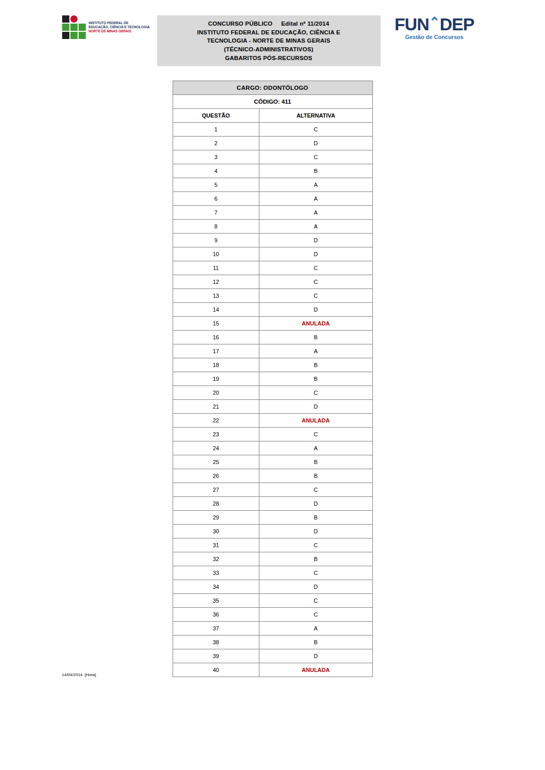INSTITUTO FEDERAL DE
EDUCAÇÃO, CIÊNCIA E TECNOLOGIA
NORTE DE MINAS GERAIS
CONCURSO PÚBLICO Edital nº 11/2014
INSTITUTO FEDERAL DE EDUCAÇÃO, CIÊNCIA E
TECNOLOGIA - NORTE DE MINAS GERAIS
(TÉCNICO-ADMINISTRATIVOS)
GABARITOS PÓS-RECURSOS
FUN⌃DEP
Gestão de Concursos
| CARGO: ODONTÓLOGO |
| CÓDIGO: 411 |
| QUESTÃO | ALTERNATIVA |
| 1 | C |
| 2 | D |
| 3 | C |
| 4 | B |
| 5 | A |
| 6 | A |
| 7 | A |
| 8 | A |
| 9 | D |
| 10 | D |
| 11 | C |
| 12 | C |
| 13 | C |
| 14 | D |
| 15 | ANULADA |
| 16 | B |
| 17 | A |
| 18 | B |
| 19 | B |
| 20 | C |
| 21 | D |
| 22 | ANULADA |
| 23 | C |
| 24 | A |
| 25 | B |
| 26 | B |
| 27 | C |
| 28 | D |
| 29 | B |
| 30 | D |
| 31 | C |
| 32 | B |
| 33 | C |
| 34 | D |
| 35 | C |
| 36 | C |
| 37 | A |
| 38 | B |
| 39 | D |
| 40 | ANULADA |
14/04/2014 [Hora]